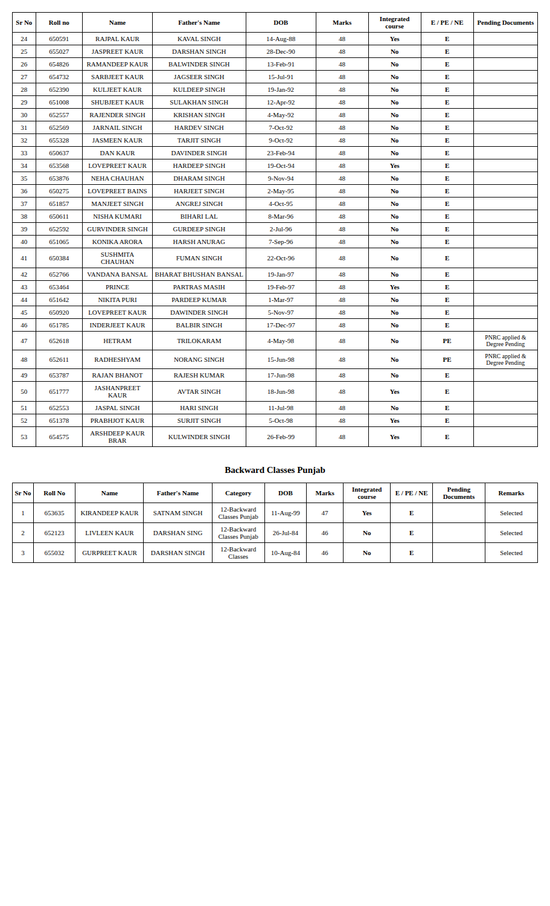| Sr No | Roll no | Name | Father's Name | DOB | Marks | Integrated course | E / PE / NE | Pending Documents |
| --- | --- | --- | --- | --- | --- | --- | --- | --- |
| 24 | 650591 | RAJPAL KAUR | KAVAL SINGH | 14-Aug-88 | 48 | Yes | E | |
| 25 | 655027 | JASPREET KAUR | DARSHAN SINGH | 28-Dec-90 | 48 | No | E | |
| 26 | 654826 | RAMANDEEP KAUR | BALWINDER SINGH | 13-Feb-91 | 48 | No | E | |
| 27 | 654732 | SARBJEET KAUR | JAGSEER SINGH | 15-Jul-91 | 48 | No | E | |
| 28 | 652390 | KULJEET KAUR | KULDEEP SINGH | 19-Jan-92 | 48 | No | E | |
| 29 | 651008 | SHUBJEET KAUR | SULAKHAN SINGH | 12-Apr-92 | 48 | No | E | |
| 30 | 652557 | RAJENDER SINGH | KRISHAN SINGH | 4-May-92 | 48 | No | E | |
| 31 | 652569 | JARNAIL SINGH | HARDEV SINGH | 7-Oct-92 | 48 | No | E | |
| 32 | 655328 | JASMEEN KAUR | TARJIT SINGH | 9-Oct-92 | 48 | No | E | |
| 33 | 650637 | DAN KAUR | DAVINDER SINGH | 23-Feb-94 | 48 | No | E | |
| 34 | 653568 | LOVEPREET KAUR | HARDEEP SINGH | 19-Oct-94 | 48 | Yes | E | |
| 35 | 653876 | NEHA CHAUHAN | DHARAM SINGH | 9-Nov-94 | 48 | No | E | |
| 36 | 650275 | LOVEPREET BAINS | HARJEET SINGH | 2-May-95 | 48 | No | E | |
| 37 | 651857 | MANJEET SINGH | ANGREJ SINGH | 4-Oct-95 | 48 | No | E | |
| 38 | 650611 | NISHA KUMARI | BIHARI LAL | 8-Mar-96 | 48 | No | E | |
| 39 | 652592 | GURVINDER SINGH | GURDEEP SINGH | 2-Jul-96 | 48 | No | E | |
| 40 | 651065 | KONIKA ARORA | HARSH ANURAG | 7-Sep-96 | 48 | No | E | |
| 41 | 650384 | SUSHMITA CHAUHAN | FUMAN SINGH | 22-Oct-96 | 48 | No | E | |
| 42 | 652766 | VANDANA BANSAL | BHARAT BHUSHAN BANSAL | 19-Jan-97 | 48 | No | E | |
| 43 | 653464 | PRINCE | PARTRAS MASIH | 19-Feb-97 | 48 | Yes | E | |
| 44 | 651642 | NIKITA PURI | PARDEEP KUMAR | 1-Mar-97 | 48 | No | E | |
| 45 | 650920 | LOVEPREET KAUR | DAWINDER SINGH | 5-Nov-97 | 48 | No | E | |
| 46 | 651785 | INDERJEET KAUR | BALBIR SINGH | 17-Dec-97 | 48 | No | E | |
| 47 | 652618 | HETRAM | TRILOKARAM | 4-May-98 | 48 | No | PE | PNRC applied & Degree Pending |
| 48 | 652611 | RADHESHYAM | NORANG SINGH | 15-Jun-98 | 48 | No | PE | PNRC applied & Degree Pending |
| 49 | 653787 | RAJAN BHANOT | RAJESH KUMAR | 17-Jun-98 | 48 | No | E | |
| 50 | 651777 | JASHANPREET KAUR | AVTAR SINGH | 18-Jun-98 | 48 | Yes | E | |
| 51 | 652553 | JASPAL SINGH | HARI SINGH | 11-Jul-98 | 48 | No | E | |
| 52 | 651378 | PRABHJOT KAUR | SURJIT SINGH | 5-Oct-98 | 48 | Yes | E | |
| 53 | 654575 | ARSHDEEP KAUR BRAR | KULWINDER SINGH | 26-Feb-99 | 48 | Yes | E | |
Backward Classes Punjab
| Sr No | Roll No | Name | Father's Name | Category | DOB | Marks | Integrated course | E / PE / NE | Pending Documents | Remarks |
| --- | --- | --- | --- | --- | --- | --- | --- | --- | --- | --- |
| 1 | 653635 | KIRANDEEP KAUR | SATNAM SINGH | 12-Backward Classes Punjab | 11-Aug-99 | 47 | Yes | E | | Selected |
| 2 | 652123 | LIVLEEN KAUR | DARSHAN SING | 12-Backward Classes Punjab | 26-Jul-84 | 46 | No | E | | Selected |
| 3 | 655032 | GURPREET KAUR | DARSHAN SINGH | 12-Backward Classes | 10-Aug-84 | 46 | No | E | | Selected |